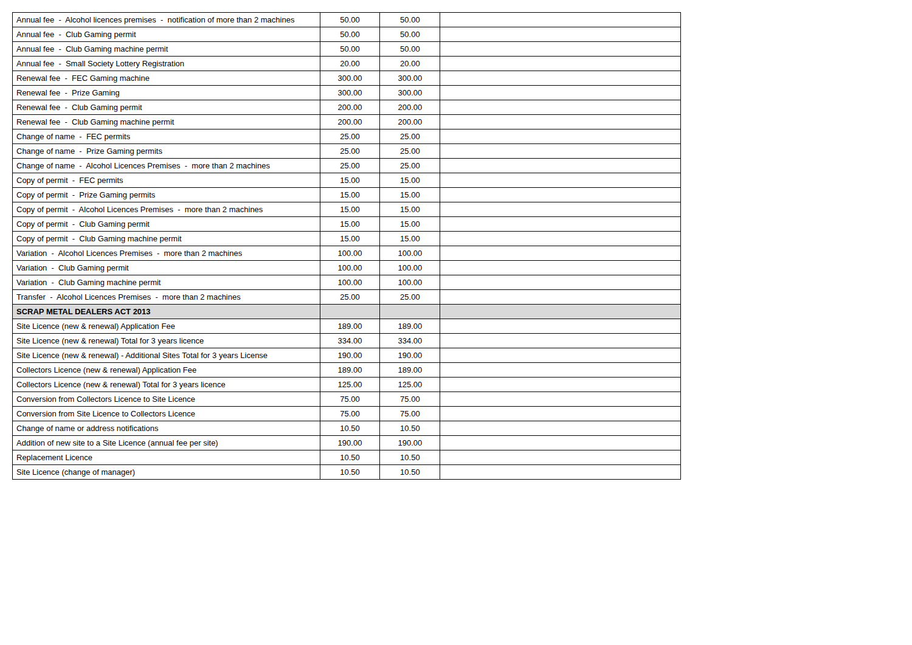| Annual fee - Alcohol licences premises - notification of more than 2 machines | 50.00 | 50.00 | |
| Annual fee - Club Gaming permit | 50.00 | 50.00 | |
| Annual fee - Club Gaming machine permit | 50.00 | 50.00 | |
| Annual fee - Small Society Lottery Registration | 20.00 | 20.00 | |
| Renewal fee - FEC Gaming machine | 300.00 | 300.00 | |
| Renewal fee - Prize Gaming | 300.00 | 300.00 | |
| Renewal fee - Club Gaming permit | 200.00 | 200.00 | |
| Renewal fee - Club Gaming machine permit | 200.00 | 200.00 | |
| Change of name - FEC permits | 25.00 | 25.00 | |
| Change of name - Prize Gaming permits | 25.00 | 25.00 | |
| Change of name - Alcohol Licences Premises - more than 2 machines | 25.00 | 25.00 | |
| Copy of permit - FEC permits | 15.00 | 15.00 | |
| Copy of permit - Prize Gaming permits | 15.00 | 15.00 | |
| Copy of permit - Alcohol Licences Premises - more than 2 machines | 15.00 | 15.00 | |
| Copy of permit - Club Gaming permit | 15.00 | 15.00 | |
| Copy of permit - Club Gaming machine permit | 15.00 | 15.00 | |
| Variation - Alcohol Licences Premises - more than 2 machines | 100.00 | 100.00 | |
| Variation - Club Gaming permit | 100.00 | 100.00 | |
| Variation - Club Gaming machine permit | 100.00 | 100.00 | |
| Transfer - Alcohol Licences Premises - more than 2 machines | 25.00 | 25.00 | |
| SCRAP METAL DEALERS ACT 2013 | | | |
| Site Licence (new & renewal) Application Fee | 189.00 | 189.00 | |
| Site Licence (new & renewal) Total for 3 years licence | 334.00 | 334.00 | |
| Site Licence (new & renewal) - Additional Sites Total for 3 years License | 190.00 | 190.00 | |
| Collectors Licence (new & renewal) Application Fee | 189.00 | 189.00 | |
| Collectors Licence (new & renewal) Total for 3 years licence | 125.00 | 125.00 | |
| Conversion from Collectors Licence to Site Licence | 75.00 | 75.00 | |
| Conversion from Site Licence to Collectors Licence | 75.00 | 75.00 | |
| Change of name or address notifications | 10.50 | 10.50 | |
| Addition of new site to a Site Licence (annual fee per site) | 190.00 | 190.00 | |
| Replacement Licence | 10.50 | 10.50 | |
| Site Licence (change of manager) | 10.50 | 10.50 | |